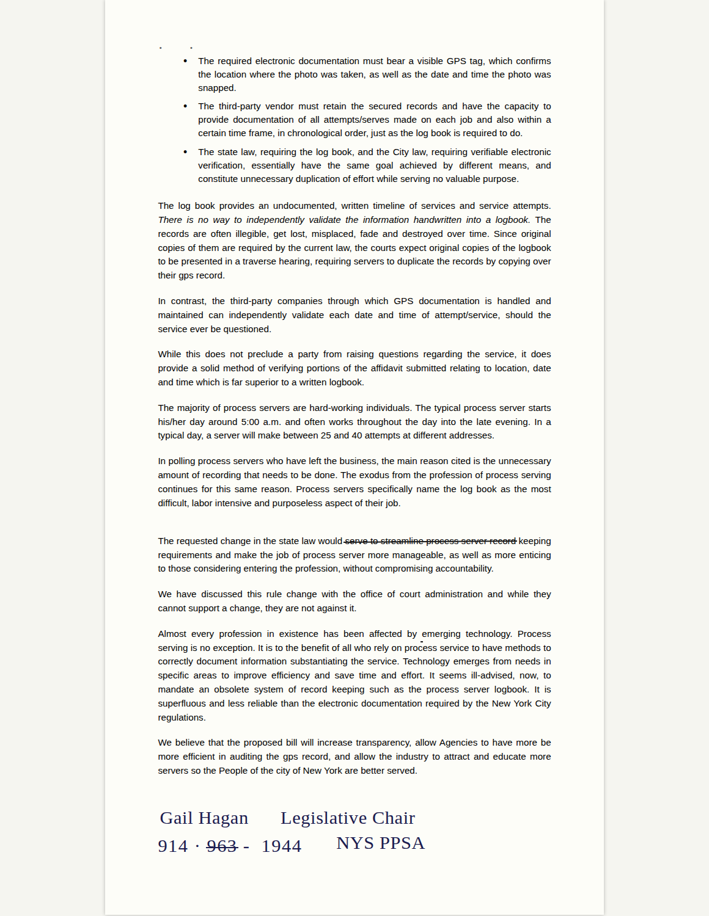• •
The required electronic documentation must bear a visible GPS tag, which confirms the location where the photo was taken, as well as the date and time the photo was snapped.
The third-party vendor must retain the secured records and have the capacity to provide documentation of all attempts/serves made on each job and also within a certain time frame, in chronological order, just as the log book is required to do.
The state law, requiring the log book, and the City law, requiring verifiable electronic verification, essentially have the same goal achieved by different means, and constitute unnecessary duplication of effort while serving no valuable purpose.
The log book provides an undocumented, written timeline of services and service attempts. There is no way to independently validate the information handwritten into a logbook. The records are often illegible, get lost, misplaced, fade and destroyed over time. Since original copies of them are required by the current law, the courts expect original copies of the logbook to be presented in a traverse hearing, requiring servers to duplicate the records by copying over their gps record.
In contrast, the third-party companies through which GPS documentation is handled and maintained can independently validate each date and time of attempt/service, should the service ever be questioned.
While this does not preclude a party from raising questions regarding the service, it does provide a solid method of verifying portions of the affidavit submitted relating to location, date and time which is far superior to a written logbook.
The majority of process servers are hard-working individuals. The typical process server starts his/her day around 5:00 a.m. and often works throughout the day into the late evening. In a typical day, a server will make between 25 and 40 attempts at different addresses.
In polling process servers who have left the business, the main reason cited is the unnecessary amount of recording that needs to be done. The exodus from the profession of process serving continues for this same reason. Process servers specifically name the log book as the most difficult, labor intensive and purposeless aspect of their job.
The requested change in the state law would serve to streamline process server record keeping requirements and make the job of process server more manageable, as well as more enticing to those considering entering the profession, without compromising accountability.
We have discussed this rule change with the office of court administration and while they cannot support a change, they are not against it.
Almost every profession in existence has been affected by emerging technology. Process serving is no exception. It is to the benefit of all who rely on process service to have methods to correctly document information substantiating the service. Technology emerges from needs in specific areas to improve efficiency and save time and effort. It seems ill-advised, now, to mandate an obsolete system of record keeping such as the process server logbook. It is superfluous and less reliable than the electronic documentation required by the New York City regulations.
We believe that the proposed bill will increase transparency, allow Agencies to have more be more efficient in auditing the gps record, and allow the industry to attract and educate more servers so the People of the city of New York are better served.
Gail Hagan Legislative Chair NYS PPSA 914 · 963 - 1944